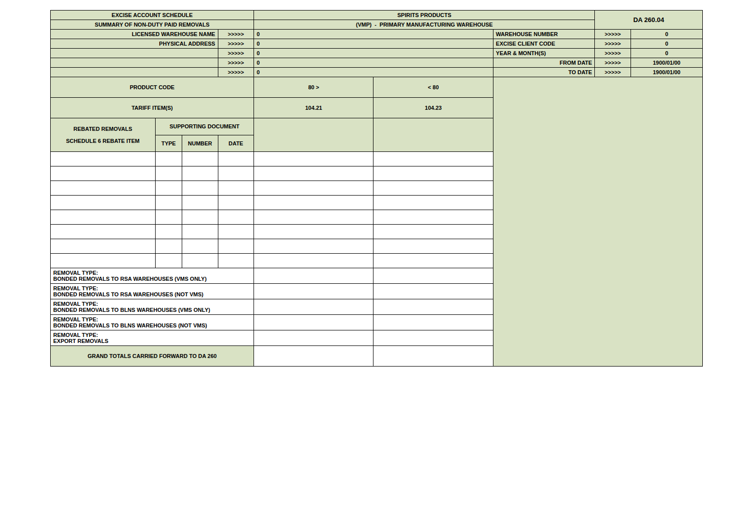| EXCISE ACCOUNT SCHEDULE | SPIRITS PRODUCTS | DA 260.04 |
| SUMMARY OF NON-DUTY PAID REMOVALS | (VMP) - PRIMARY MANUFACTURING WAREHOUSE |
| LICENSED WAREHOUSE NAME | >>>>> | 0 | WAREHOUSE NUMBER | >>>>> | 0 |
| PHYSICAL ADDRESS | >>>>> | 0 | EXCISE CLIENT CODE | >>>>> | 0 |
| | >>>>> | 0 | YEAR & MONTH(S) | >>>>> | 0 |
| | >>>>> | 0 | FROM DATE | >>>>> | 1900/01/00 |
| | >>>>> | 0 | TO DATE | >>>>> | 1900/01/00 |
| PRODUCT CODE | 80 > | < 80 | |
| TARIFF ITEM(S) | 104.21 | 104.23 |
| REBATED REMOVALS SCHEDULE 6 REBATE ITEM | SUPPORTING DOCUMENT | | |
| TYPE | NUMBER | DATE |
| REMOVAL TYPE: BONDED REMOVALS TO RSA WAREHOUSES (VMS ONLY) | | |
| REMOVAL TYPE: BONDED REMOVALS TO RSA WAREHOUSES (NOT VMS) | | |
| REMOVAL TYPE: BONDED REMOVALS TO BLNS WAREHOUSES (VMS ONLY) | | |
| REMOVAL TYPE: BONDED REMOVALS TO BLNS WAREHOUSES (NOT VMS) | | |
| REMOVAL TYPE: EXPORT REMOVALS | | |
| GRAND TOTALS CARRIED FORWARD TO DA 260 | | |